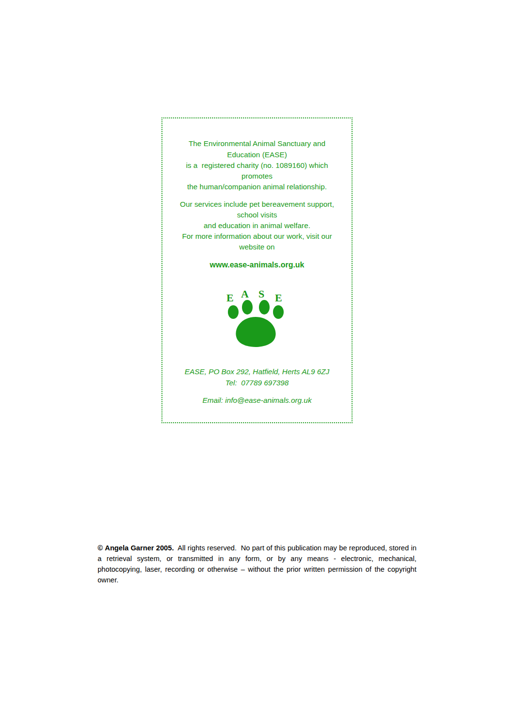The Environmental Animal Sanctuary and Education (EASE)
is a registered charity (no. 1089160) which promotes
the human/companion animal relationship.
Our services include pet bereavement support, school visits
and education in animal welfare.
For more information about our work, visit our website on
www.ease-animals.org.uk
E A S E
EASE, PO Box 292, Hatfield, Herts AL9 6ZJ
Tel: 07789 697398
Email: info@ease-animals.org.uk
© Angela Garner 2005. All rights reserved. No part of this publication may be reproduced, stored in a retrieval system, or transmitted in any form, or by any means - electronic, mechanical, photocopying, laser, recording or otherwise – without the prior written permission of the copyright owner.